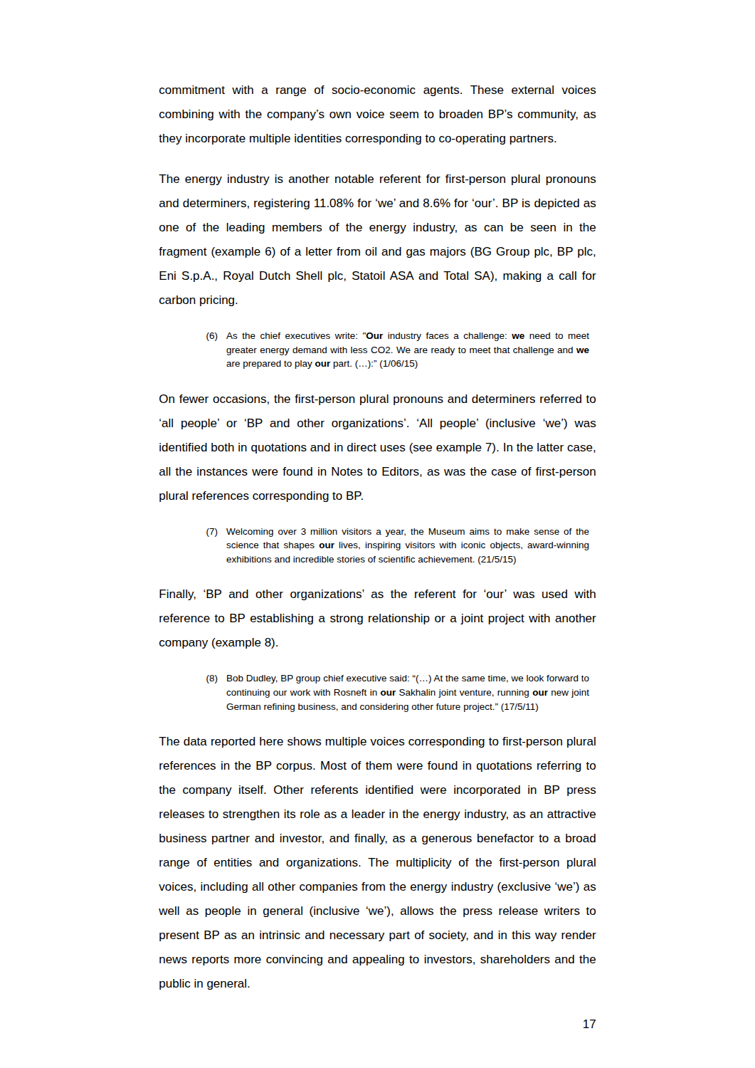commitment with a range of socio-economic agents. These external voices combining with the company’s own voice seem to broaden BP’s community, as they incorporate multiple identities corresponding to co-operating partners.
The energy industry is another notable referent for first-person plural pronouns and determiners, registering 11.08% for ‘we’ and 8.6% for ‘our’. BP is depicted as one of the leading members of the energy industry, as can be seen in the fragment (example 6) of a letter from oil and gas majors (BG Group plc, BP plc, Eni S.p.A., Royal Dutch Shell plc, Statoil ASA and Total SA), making a call for carbon pricing.
(6) As the chief executives write: "Our industry faces a challenge: we need to meet greater energy demand with less CO2. We are ready to meet that challenge and we are prepared to play our part. (…):” (1/06/15)
On fewer occasions, the first-person plural pronouns and determiners referred to ‘all people’ or ‘BP and other organizations’. ‘All people’ (inclusive ‘we’) was identified both in quotations and in direct uses (see example 7). In the latter case, all the instances were found in Notes to Editors, as was the case of first-person plural references corresponding to BP.
(7) Welcoming over 3 million visitors a year, the Museum aims to make sense of the science that shapes our lives, inspiring visitors with iconic objects, award-winning exhibitions and incredible stories of scientific achievement. (21/5/15)
Finally, ‘BP and other organizations’ as the referent for ‘our’ was used with reference to BP establishing a strong relationship or a joint project with another company (example 8).
(8) Bob Dudley, BP group chief executive said: “(…) At the same time, we look forward to continuing our work with Rosneft in our Sakhalin joint venture, running our new joint German refining business, and considering other future project.” (17/5/11)
The data reported here shows multiple voices corresponding to first-person plural references in the BP corpus. Most of them were found in quotations referring to the company itself. Other referents identified were incorporated in BP press releases to strengthen its role as a leader in the energy industry, as an attractive business partner and investor, and finally, as a generous benefactor to a broad range of entities and organizations. The multiplicity of the first-person plural voices, including all other companies from the energy industry (exclusive ‘we’) as well as people in general (inclusive ‘we’), allows the press release writers to present BP as an intrinsic and necessary part of society, and in this way render news reports more convincing and appealing to investors, shareholders and the public in general.
17